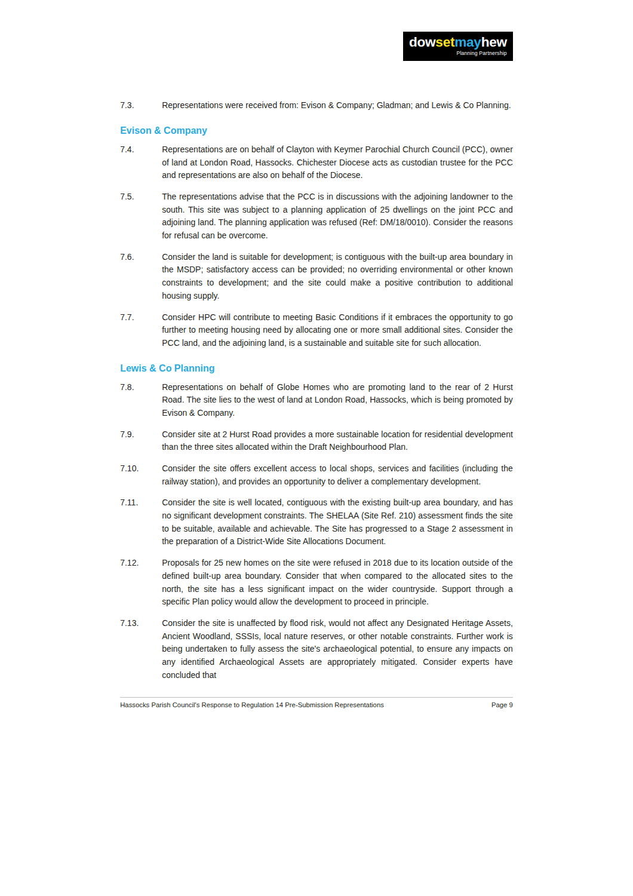dow set may hew
Planning Partnership
7.3.
Representations were received from: Evison & Company; Gladman; and Lewis & Co Planning.
Evison & Company
7.4.
Representations are on behalf of Clayton with Keymer Parochial Church Council (PCC), owner of land at London Road, Hassocks. Chichester Diocese acts as custodian trustee for the PCC and representations are also on behalf of the Diocese.
7.5.
The representations advise that the PCC is in discussions with the adjoining landowner to the south. This site was subject to a planning application of 25 dwellings on the joint PCC and adjoining land. The planning application was refused (Ref: DM/18/0010). Consider the reasons for refusal can be overcome.
7.6.
Consider the land is suitable for development; is contiguous with the built-up area boundary in the MSDP; satisfactory access can be provided; no overriding environmental or other known constraints to development; and the site could make a positive contribution to additional housing supply.
7.7.
Consider HPC will contribute to meeting Basic Conditions if it embraces the opportunity to go further to meeting housing need by allocating one or more small additional sites. Consider the PCC land, and the adjoining land, is a sustainable and suitable site for such allocation.
Lewis & Co Planning
7.8.
Representations on behalf of Globe Homes who are promoting land to the rear of 2 Hurst Road. The site lies to the west of land at London Road, Hassocks, which is being promoted by Evison & Company.
7.9.
Consider site at 2 Hurst Road provides a more sustainable location for residential development than the three sites allocated within the Draft Neighbourhood Plan.
7.10.
Consider the site offers excellent access to local shops, services and facilities (including the railway station), and provides an opportunity to deliver a complementary development.
7.11.
Consider the site is well located, contiguous with the existing built-up area boundary, and has no significant development constraints. The SHELAA (Site Ref. 210) assessment finds the site to be suitable, available and achievable. The Site has progressed to a Stage 2 assessment in the preparation of a District-Wide Site Allocations Document.
7.12.
Proposals for 25 new homes on the site were refused in 2018 due to its location outside of the defined built-up area boundary. Consider that when compared to the allocated sites to the north, the site has a less significant impact on the wider countryside. Support through a specific Plan policy would allow the development to proceed in principle.
7.13.
Consider the site is unaffected by flood risk, would not affect any Designated Heritage Assets, Ancient Woodland, SSSIs, local nature reserves, or other notable constraints. Further work is being undertaken to fully assess the site's archaeological potential, to ensure any impacts on any identified Archaeological Assets are appropriately mitigated. Consider experts have concluded that
Hassocks Parish Council's Response to Regulation 14 Pre-Submission Representations
Page 9